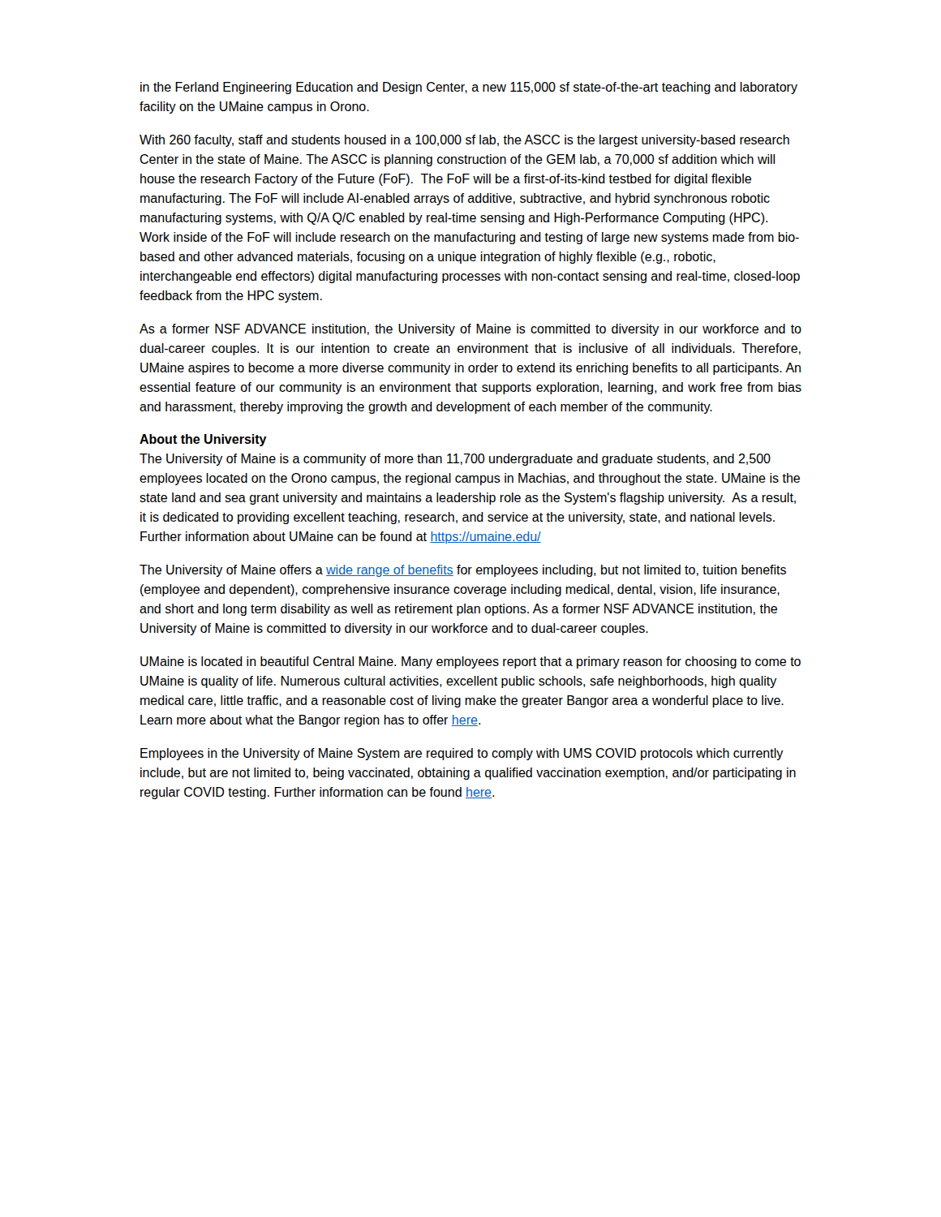in the Ferland Engineering Education and Design Center, a new 115,000 sf state-of-the-art teaching and laboratory facility on the UMaine campus in Orono.
With 260 faculty, staff and students housed in a 100,000 sf lab, the ASCC is the largest university-based research Center in the state of Maine. The ASCC is planning construction of the GEM lab, a 70,000 sf addition which will house the research Factory of the Future (FoF). The FoF will be a first-of-its-kind testbed for digital flexible manufacturing. The FoF will include AI-enabled arrays of additive, subtractive, and hybrid synchronous robotic manufacturing systems, with Q/A Q/C enabled by real-time sensing and High-Performance Computing (HPC). Work inside of the FoF will include research on the manufacturing and testing of large new systems made from bio-based and other advanced materials, focusing on a unique integration of highly flexible (e.g., robotic, interchangeable end effectors) digital manufacturing processes with non-contact sensing and real-time, closed-loop feedback from the HPC system.
As a former NSF ADVANCE institution, the University of Maine is committed to diversity in our workforce and to dual-career couples. It is our intention to create an environment that is inclusive of all individuals. Therefore, UMaine aspires to become a more diverse community in order to extend its enriching benefits to all participants. An essential feature of our community is an environment that supports exploration, learning, and work free from bias and harassment, thereby improving the growth and development of each member of the community.
About the University
The University of Maine is a community of more than 11,700 undergraduate and graduate students, and 2,500 employees located on the Orono campus, the regional campus in Machias, and throughout the state. UMaine is the state land and sea grant university and maintains a leadership role as the System's flagship university. As a result, it is dedicated to providing excellent teaching, research, and service at the university, state, and national levels. Further information about UMaine can be found at https://umaine.edu/
The University of Maine offers a wide range of benefits for employees including, but not limited to, tuition benefits (employee and dependent), comprehensive insurance coverage including medical, dental, vision, life insurance, and short and long term disability as well as retirement plan options. As a former NSF ADVANCE institution, the University of Maine is committed to diversity in our workforce and to dual-career couples.
UMaine is located in beautiful Central Maine. Many employees report that a primary reason for choosing to come to UMaine is quality of life. Numerous cultural activities, excellent public schools, safe neighborhoods, high quality medical care, little traffic, and a reasonable cost of living make the greater Bangor area a wonderful place to live. Learn more about what the Bangor region has to offer here.
Employees in the University of Maine System are required to comply with UMS COVID protocols which currently include, but are not limited to, being vaccinated, obtaining a qualified vaccination exemption, and/or participating in regular COVID testing. Further information can be found here.